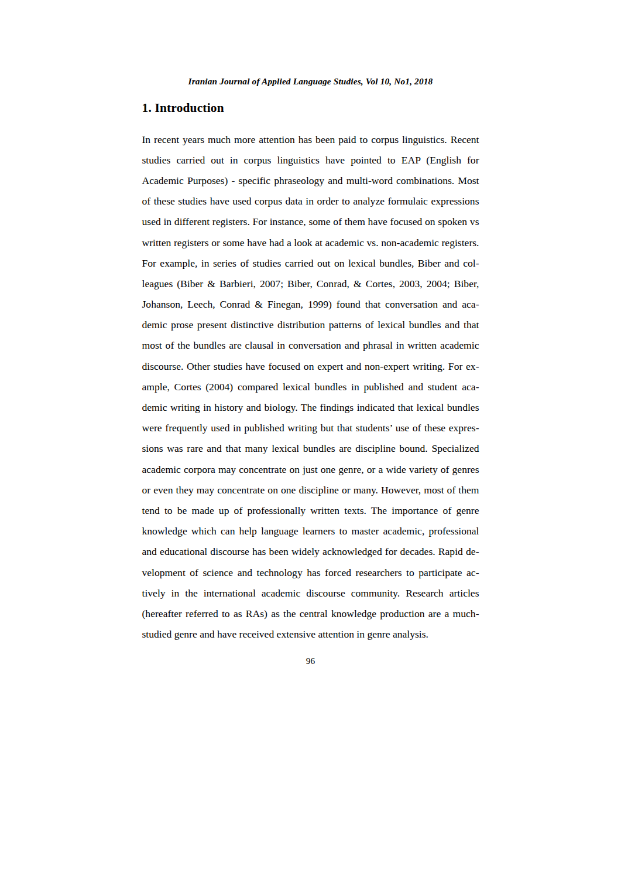Iranian Journal of Applied Language Studies, Vol 10, No1, 2018
1. Introduction
In recent years much more attention has been paid to corpus linguistics. Recent studies carried out in corpus linguistics have pointed to EAP (English for Academic Purposes) - specific phraseology and multi-word combinations. Most of these studies have used corpus data in order to analyze formulaic expressions used in different registers. For instance, some of them have focused on spoken vs written registers or some have had a look at academic vs. non-academic registers. For example, in series of studies carried out on lexical bundles, Biber and colleagues (Biber & Barbieri, 2007; Biber, Conrad, & Cortes, 2003, 2004; Biber, Johanson, Leech, Conrad & Finegan, 1999) found that conversation and academic prose present distinctive distribution patterns of lexical bundles and that most of the bundles are clausal in conversation and phrasal in written academic discourse. Other studies have focused on expert and non-expert writing. For example, Cortes (2004) compared lexical bundles in published and student academic writing in history and biology. The findings indicated that lexical bundles were frequently used in published writing but that students’ use of these expressions was rare and that many lexical bundles are discipline bound. Specialized academic corpora may concentrate on just one genre, or a wide variety of genres or even they may concentrate on one discipline or many. However, most of them tend to be made up of professionally written texts. The importance of genre knowledge which can help language learners to master academic, professional and educational discourse has been widely acknowledged for decades. Rapid development of science and technology has forced researchers to participate actively in the international academic discourse community. Research articles (hereafter referred to as RAs) as the central knowledge production are a much-studied genre and have received extensive attention in genre analysis.
96